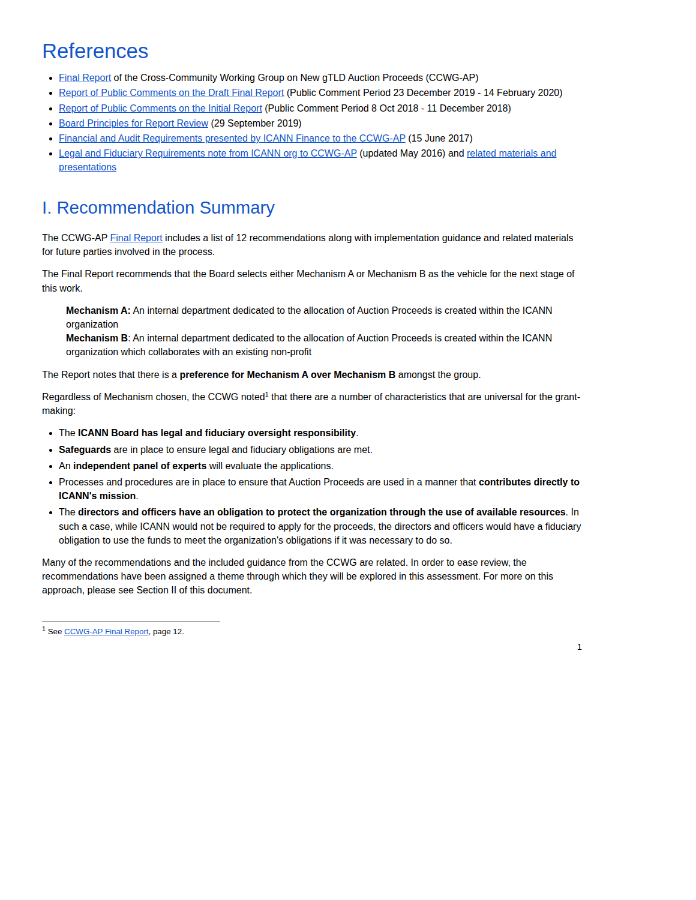References
Final Report of the Cross-Community Working Group on New gTLD Auction Proceeds (CCWG-AP)
Report of Public Comments on the Draft Final Report (Public Comment Period 23 December 2019 - 14 February 2020)
Report of Public Comments on the Initial Report (Public Comment Period 8 Oct 2018 - 11 December 2018)
Board Principles for Report Review (29 September 2019)
Financial and Audit Requirements presented by ICANN Finance to the CCWG-AP (15 June 2017)
Legal and Fiduciary Requirements note from ICANN org to CCWG-AP (updated May 2016) and related materials and presentations
I. Recommendation Summary
The CCWG-AP Final Report includes a list of 12 recommendations along with implementation guidance and related materials for future parties involved in the process.
The Final Report recommends that the Board selects either Mechanism A or Mechanism B as the vehicle for the next stage of this work.
Mechanism A: An internal department dedicated to the allocation of Auction Proceeds is created within the ICANN organization
Mechanism B: An internal department dedicated to the allocation of Auction Proceeds is created within the ICANN organization which collaborates with an existing non-profit
The Report notes that there is a preference for Mechanism A over Mechanism B amongst the group.
Regardless of Mechanism chosen, the CCWG noted1 that there are a number of characteristics that are universal for the grant-making:
The ICANN Board has legal and fiduciary oversight responsibility.
Safeguards are in place to ensure legal and fiduciary obligations are met.
An independent panel of experts will evaluate the applications.
Processes and procedures are in place to ensure that Auction Proceeds are used in a manner that contributes directly to ICANN's mission.
The directors and officers have an obligation to protect the organization through the use of available resources. In such a case, while ICANN would not be required to apply for the proceeds, the directors and officers would have a fiduciary obligation to use the funds to meet the organization's obligations if it was necessary to do so.
Many of the recommendations and the included guidance from the CCWG are related. In order to ease review, the recommendations have been assigned a theme through which they will be explored in this assessment. For more on this approach, please see Section II of this document.
1 See CCWG-AP Final Report, page 12.
1